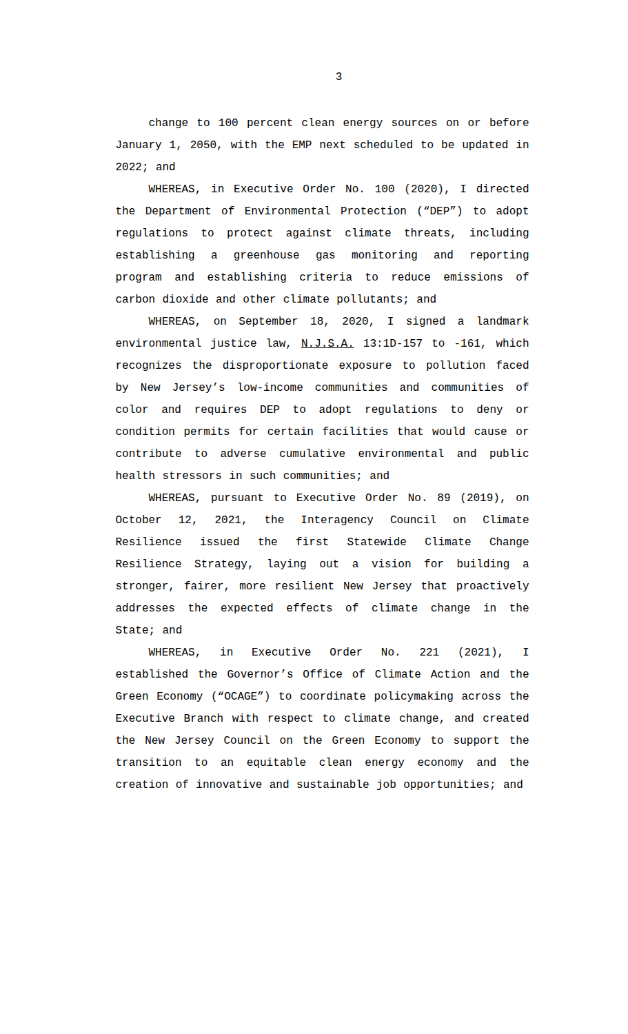3
change to 100 percent clean energy sources on or before January 1, 2050, with the EMP next scheduled to be updated in 2022; and
WHEREAS, in Executive Order No. 100 (2020), I directed the Department of Environmental Protection (“DEP”) to adopt regulations to protect against climate threats, including establishing a greenhouse gas monitoring and reporting program and establishing criteria to reduce emissions of carbon dioxide and other climate pollutants; and
WHEREAS, on September 18, 2020, I signed a landmark environmental justice law, N.J.S.A. 13:1D-157 to -161, which recognizes the disproportionate exposure to pollution faced by New Jersey’s low-income communities and communities of color and requires DEP to adopt regulations to deny or condition permits for certain facilities that would cause or contribute to adverse cumulative environmental and public health stressors in such communities; and
WHEREAS, pursuant to Executive Order No. 89 (2019), on October 12, 2021, the Interagency Council on Climate Resilience issued the first Statewide Climate Change Resilience Strategy, laying out a vision for building a stronger, fairer, more resilient New Jersey that proactively addresses the expected effects of climate change in the State; and
WHEREAS, in Executive Order No. 221 (2021), I established the Governor’s Office of Climate Action and the Green Economy (“OCAGE”) to coordinate policymaking across the Executive Branch with respect to climate change, and created the New Jersey Council on the Green Economy to support the transition to an equitable clean energy economy and the creation of innovative and sustainable job opportunities; and